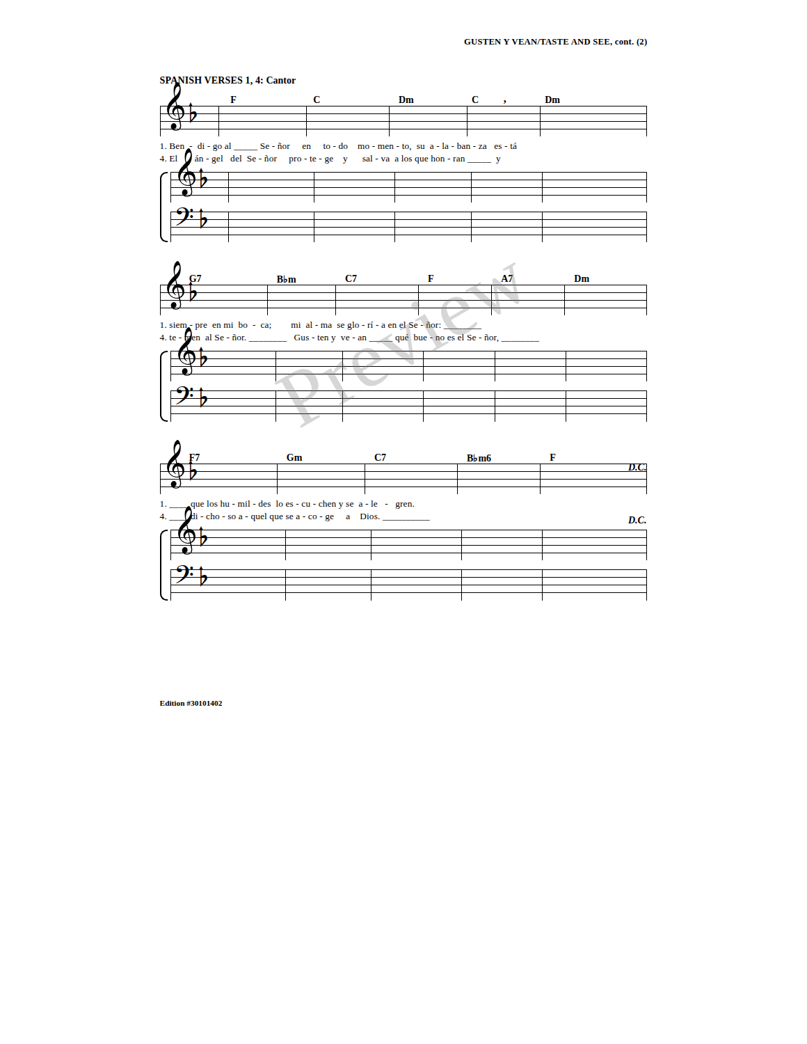GUSTEN Y VEAN/TASTE AND SEE, cont. (2)
SPANISH VERSES 1, 4: Cantor
F C Dm C , Dm
𝄬
1. Ben - di - go al _____ Se - ñor en to - do mo - men - to, su a - la - ban - za es - tá
4. El án - gel del Se - ñor pro - te - ge y sal - va a los que hon - ran _____ y
𝄬
𝄬
G7 B♭m C7 F A7 Dm
𝄬
1. siem - pre en mi bo - ca; mi al - ma se glo - rí - a en el Se - ñor: ________
4. te - men al Se - ñor. ________ Gus - ten y ve - an _____ qué bue - no es el Se - ñor, ________
𝄬
𝄬
F7 Gm C7 B♭m6 F
𝄬 D.C.
1. ____ que los hu - mil - des lo es - cu - chen y se a - le - gren.
4. ____ di - cho - so a - quel que se a - co - ge a Dios. __________
𝄬 D.C.
𝄬
Preview
Edition #30101402